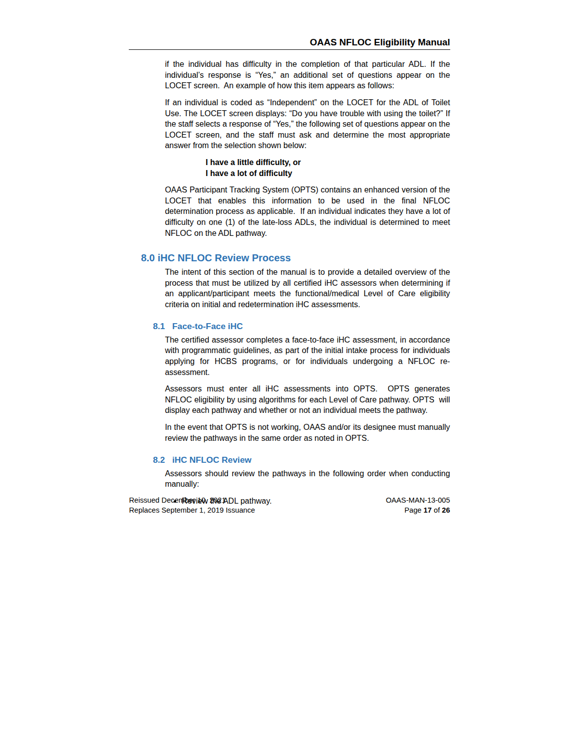OAAS NFLOC Eligibility Manual
if the individual has difficulty in the completion of that particular ADL. If the individual’s response is “Yes,” an additional set of questions appear on the LOCET screen. An example of how this item appears as follows:
If an individual is coded as “Independent” on the LOCET for the ADL of Toilet Use. The LOCET screen displays: “Do you have trouble with using the toilet?” If the staff selects a response of “Yes,” the following set of questions appear on the LOCET screen, and the staff must ask and determine the most appropriate answer from the selection shown below:
I have a little difficulty, or
I have a lot of difficulty
OAAS Participant Tracking System (OPTS) contains an enhanced version of the LOCET that enables this information to be used in the final NFLOC determination process as applicable. If an individual indicates they have a lot of difficulty on one (1) of the late-loss ADLs, the individual is determined to meet NFLOC on the ADL pathway.
8.0 iHC NFLOC Review Process
The intent of this section of the manual is to provide a detailed overview of the process that must be utilized by all certified iHC assessors when determining if an applicant/participant meets the functional/medical Level of Care eligibility criteria on initial and redetermination iHC assessments.
8.1 Face-to-Face iHC
The certified assessor completes a face-to-face iHC assessment, in accordance with programmatic guidelines, as part of the initial intake process for individuals applying for HCBS programs, or for individuals undergoing a NFLOC re-assessment.
Assessors must enter all iHC assessments into OPTS. OPTS generates NFLOC eligibility by using algorithms for each Level of Care pathway. OPTS will display each pathway and whether or not an individual meets the pathway.
In the event that OPTS is not working, OAAS and/or its designee must manually review the pathways in the same order as noted in OPTS.
8.2 iHC NFLOC Review
Assessors should review the pathways in the following order when conducting manually:
Review the ADL pathway.
Reissued December 10, 2021 Replaces September 1, 2019 Issuance
OAAS-MAN-13-005 Page 17 of 26